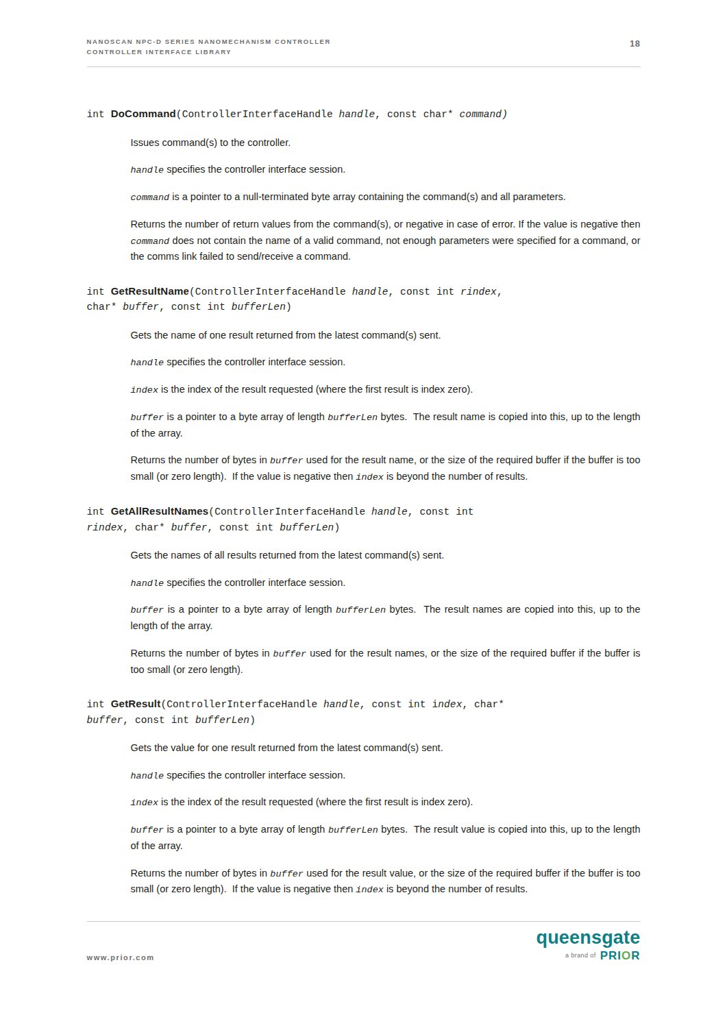NanoScan NPC-D Series Nanomechanism Controller
Controller Interface Library
18
int DoCommand(ControllerInterfaceHandle handle, const char* command)
Issues command(s) to the controller.
handle specifies the controller interface session.
command is a pointer to a null-terminated byte array containing the command(s) and all parameters.
Returns the number of return values from the command(s), or negative in case of error. If the value is negative then command does not contain the name of a valid command, not enough parameters were specified for a command, or the comms link failed to send/receive a command.
int GetResultName(ControllerInterfaceHandle handle, const int rindex,
char* buffer, const int bufferLen)
Gets the name of one result returned from the latest command(s) sent.
handle specifies the controller interface session.
index is the index of the result requested (where the first result is index zero).
buffer is a pointer to a byte array of length bufferLen bytes. The result name is copied into this, up to the length of the array.
Returns the number of bytes in buffer used for the result name, or the size of the required buffer if the buffer is too small (or zero length). If the value is negative then index is beyond the number of results.
int GetAllResultNames(ControllerInterfaceHandle handle, const int
rindex, char* buffer, const int bufferLen)
Gets the names of all results returned from the latest command(s) sent.
handle specifies the controller interface session.
buffer is a pointer to a byte array of length bufferLen bytes. The result names are copied into this, up to the length of the array.
Returns the number of bytes in buffer used for the result names, or the size of the required buffer if the buffer is too small (or zero length).
int GetResult(ControllerInterfaceHandle handle, const int index, char*
buffer, const int bufferLen)
Gets the value for one result returned from the latest command(s) sent.
handle specifies the controller interface session.
index is the index of the result requested (where the first result is index zero).
buffer is a pointer to a byte array of length bufferLen bytes. The result value is copied into this, up to the length of the array.
Returns the number of bytes in buffer used for the result value, or the size of the required buffer if the buffer is too small (or zero length). If the value is negative then index is beyond the number of results.
www.prior.com
queensgate
a brand of PRIOR